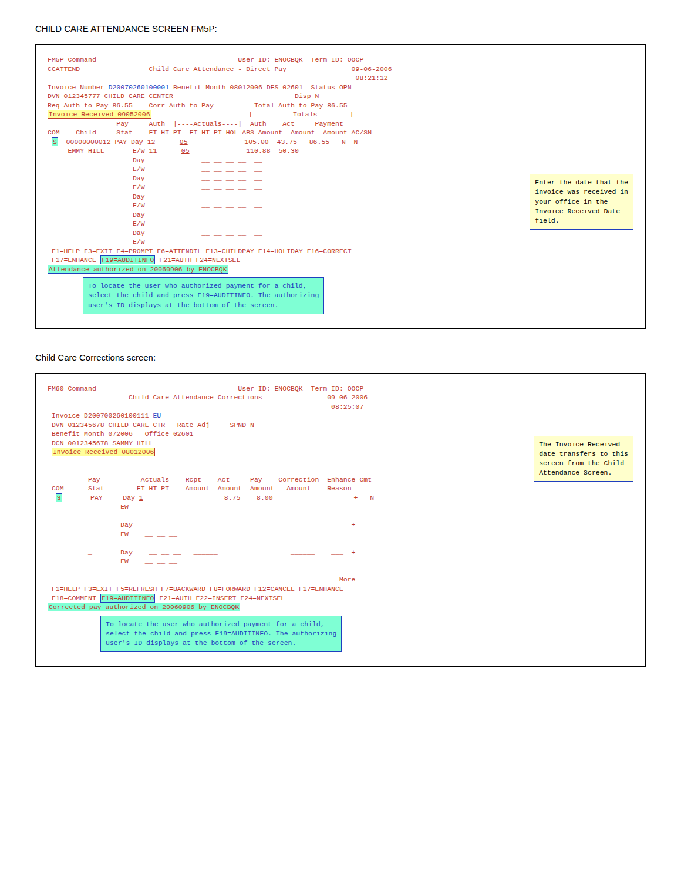CHILD CARE ATTENDANCE SCREEN FM5P:
FM5P Command  _______________________________  User ID: ENOCBQK  Term ID: OOCP
CCATTEND                 Child Care Attendance - Direct Pay                09-06-2006
                                                                            08:21:12
Invoice Number D20070260100001 Benefit Month 08012006 DFS 02601  Status OPN
DVN 012345777 CHILD CARE CENTER                              Disp N
Req Auth to Pay 86.55    Corr Auth to Pay          Total Auth to Pay 86.55
Invoice Received 09052006                        |----------Totals--------|
                 Pay     Auth  |----Actuals----|  Auth    Act     Payment
COM    Child     Stat    FT HT PT  FT HT PT HOL ABS Amount  Amount  Amount AC/SN
 S  00000000012 PAY Day 12      05  __ __  __   105.00  43.75   86.55   N  N
     EMMY HILL       E/W 11      05  __ __  __   110.88  50.30
                     Day              __ __ __ __  __
                     E/W              __ __ __ __  __
                     Day              __ __ __ __  __
                     E/W              __ __ __ __  __
                     Day              __ __ __ __  __
                     E/W              __ __ __ __  __
                     Day              __ __ __ __  __
                     E/W              __ __ __ __  __
                     Day              __ __ __ __  __
                     E/W              __ __ __ __  __
 F1=HELP F3=EXIT F4=PROMPT F6=ATTENDTL F13=CHILDPAY F14=HOLIDAY F16=CORRECT
 F17=ENHANCE F19=AUDITINFO F21=AUTH F24=NEXTSEL
Attendance authorized on 20060906 by ENOCBQK
Enter the date that the
invoice was received in
your office in the
Invoice Received Date
field.
To locate the user who authorized payment for a child,
select the child and press F19=AUDITINFO. The authorizing
user's ID displays at the bottom of the screen.
Child Care Corrections screen:
FM60 Command  _______________________________  User ID: ENOCBQK  Term ID: OOCP
                    Child Care Attendance Corrections                09-06-2006
                                                                      08:25:07
 Invoice D200700260100111 EU
 DVN 012345678 CHILD CARE CTR   Rate Adj     SPND N
 Benefit Month 072006   Office 02601
 DCN 0012345678 SAMMY HILL
 Invoice Received 08012006


          Pay          Actuals    Rcpt    Act     Pay    Correction  Enhance Cmt
 COM      Stat        FT HT PT    Amount  Amount  Amount   Amount    Reason
  3       PAY     Day 1  __ __    ______   8.75    8.00     ______    ___  +   N
                  EW    __ __ __

          _       Day    __ __ __   ______                  ______    ___  +
                  EW    __ __ __

          _       Day    __ __ __   ______                  ______    ___  +
                  EW    __ __ __

                                                                        More
 F1=HELP F3=EXIT F5=REFRESH F7=BACKWARD F8=FORWARD F12=CANCEL F17=ENHANCE
 F18=COMMENT F19=AUDITINFO F21=AUTH F22=INSERT F24=NEXTSEL
Corrected pay authorized on 20060906 by ENOCBQK
The Invoice Received
date transfers to this
screen from the Child
Attendance Screen.
To locate the user who authorized payment for a child,
select the child and press F19=AUDITINFO. The authorizing
user's ID displays at the bottom of the screen.